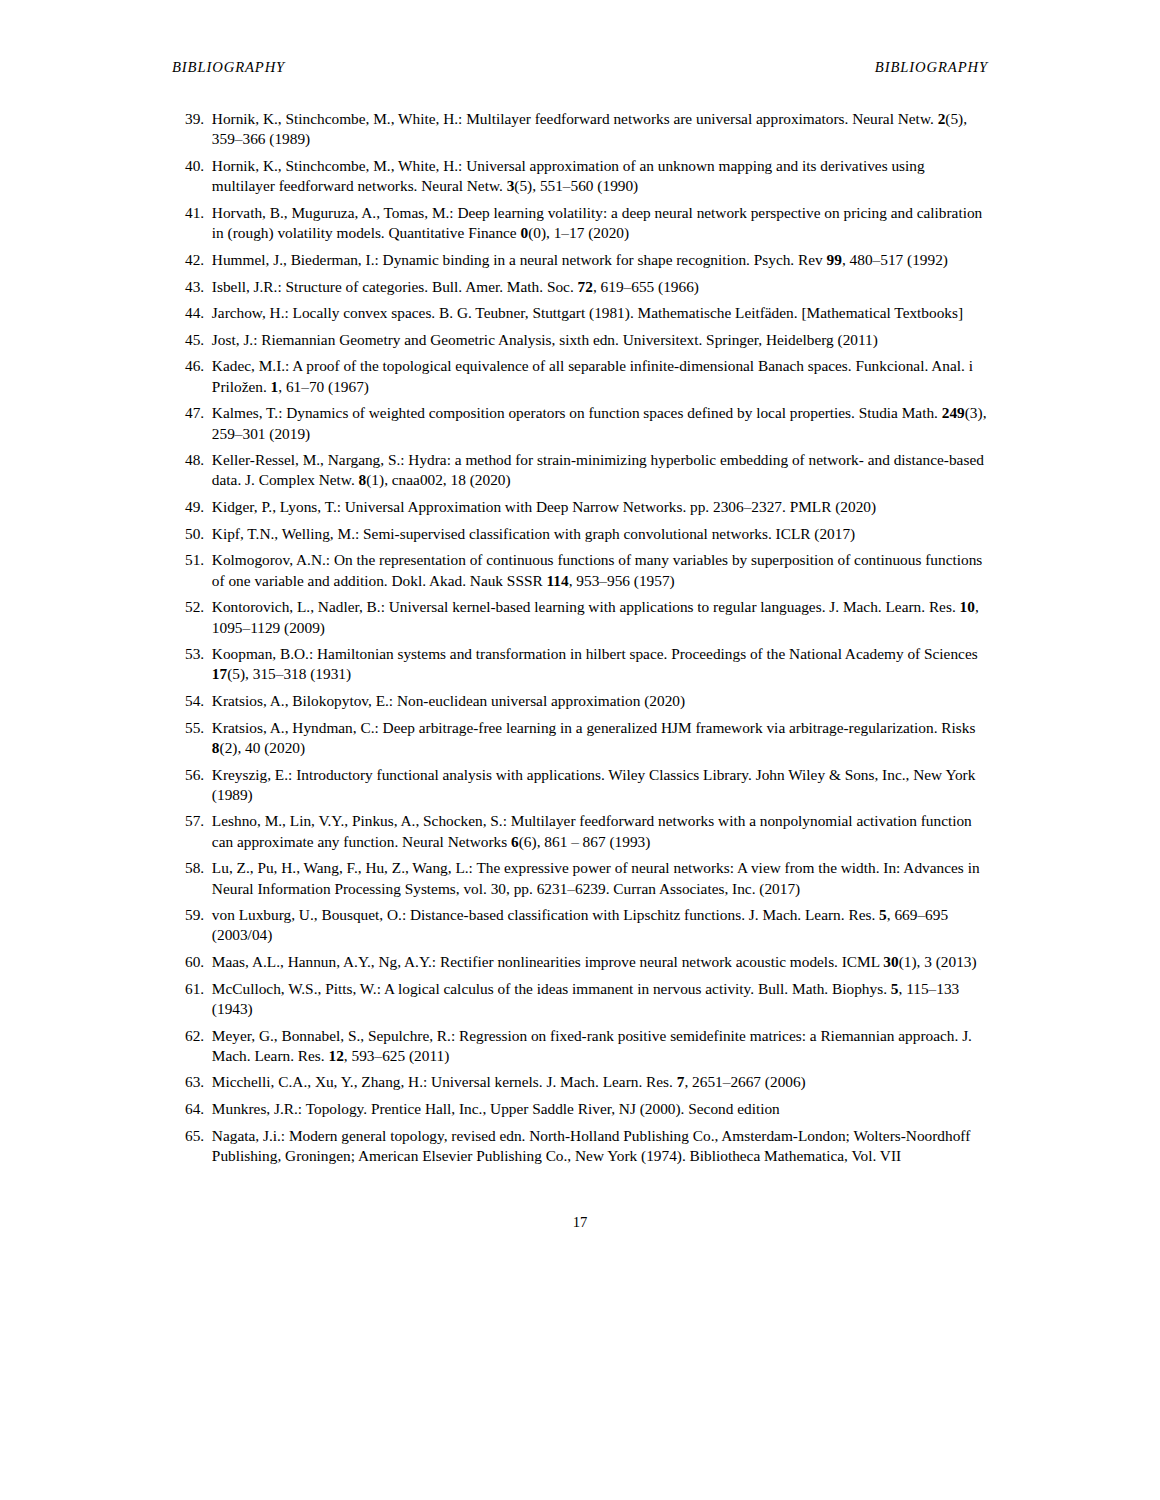BIBLIOGRAPHY BIBLIOGRAPHY
Hornik, K., Stinchcombe, M., White, H.: Multilayer feedforward networks are universal approximators. Neural Netw. 2(5), 359–366 (1989)
Hornik, K., Stinchcombe, M., White, H.: Universal approximation of an unknown mapping and its derivatives using multilayer feedforward networks. Neural Netw. 3(5), 551–560 (1990)
Horvath, B., Muguruza, A., Tomas, M.: Deep learning volatility: a deep neural network perspective on pricing and calibration in (rough) volatility models. Quantitative Finance 0(0), 1–17 (2020)
Hummel, J., Biederman, I.: Dynamic binding in a neural network for shape recognition. Psych. Rev 99, 480–517 (1992)
Isbell, J.R.: Structure of categories. Bull. Amer. Math. Soc. 72, 619–655 (1966)
Jarchow, H.: Locally convex spaces. B. G. Teubner, Stuttgart (1981). Mathematische Leitfäden. [Mathematical Textbooks]
Jost, J.: Riemannian Geometry and Geometric Analysis, sixth edn. Universitext. Springer, Heidelberg (2011)
Kadec, M.I.: A proof of the topological equivalence of all separable infinite-dimensional Banach spaces. Funkcional. Anal. i Priložen. 1, 61–70 (1967)
Kalmes, T.: Dynamics of weighted composition operators on function spaces defined by local properties. Studia Math. 249(3), 259–301 (2019)
Keller-Ressel, M., Nargang, S.: Hydra: a method for strain-minimizing hyperbolic embedding of network- and distance-based data. J. Complex Netw. 8(1), cnaa002, 18 (2020)
Kidger, P., Lyons, T.: Universal Approximation with Deep Narrow Networks. pp. 2306–2327. PMLR (2020)
Kipf, T.N., Welling, M.: Semi-supervised classification with graph convolutional networks. ICLR (2017)
Kolmogorov, A.N.: On the representation of continuous functions of many variables by superposition of continuous functions of one variable and addition. Dokl. Akad. Nauk SSSR 114, 953–956 (1957)
Kontorovich, L., Nadler, B.: Universal kernel-based learning with applications to regular languages. J. Mach. Learn. Res. 10, 1095–1129 (2009)
Koopman, B.O.: Hamiltonian systems and transformation in hilbert space. Proceedings of the National Academy of Sciences 17(5), 315–318 (1931)
Kratsios, A., Bilokopytov, E.: Non-euclidean universal approximation (2020)
Kratsios, A., Hyndman, C.: Deep arbitrage-free learning in a generalized HJM framework via arbitrage-regularization. Risks 8(2), 40 (2020)
Kreyszig, E.: Introductory functional analysis with applications. Wiley Classics Library. John Wiley & Sons, Inc., New York (1989)
Leshno, M., Lin, V.Y., Pinkus, A., Schocken, S.: Multilayer feedforward networks with a nonpolynomial activation function can approximate any function. Neural Networks 6(6), 861 – 867 (1993)
Lu, Z., Pu, H., Wang, F., Hu, Z., Wang, L.: The expressive power of neural networks: A view from the width. In: Advances in Neural Information Processing Systems, vol. 30, pp. 6231–6239. Curran Associates, Inc. (2017)
von Luxburg, U., Bousquet, O.: Distance-based classification with Lipschitz functions. J. Mach. Learn. Res. 5, 669–695 (2003/04)
Maas, A.L., Hannun, A.Y., Ng, A.Y.: Rectifier nonlinearities improve neural network acoustic models. ICML 30(1), 3 (2013)
McCulloch, W.S., Pitts, W.: A logical calculus of the ideas immanent in nervous activity. Bull. Math. Biophys. 5, 115–133 (1943)
Meyer, G., Bonnabel, S., Sepulchre, R.: Regression on fixed-rank positive semidefinite matrices: a Riemannian approach. J. Mach. Learn. Res. 12, 593–625 (2011)
Micchelli, C.A., Xu, Y., Zhang, H.: Universal kernels. J. Mach. Learn. Res. 7, 2651–2667 (2006)
Munkres, J.R.: Topology. Prentice Hall, Inc., Upper Saddle River, NJ (2000). Second edition
Nagata, J.i.: Modern general topology, revised edn. North-Holland Publishing Co., Amsterdam-London; Wolters-Noordhoff Publishing, Groningen; American Elsevier Publishing Co., New York (1974). Bibliotheca Mathematica, Vol. VII
17